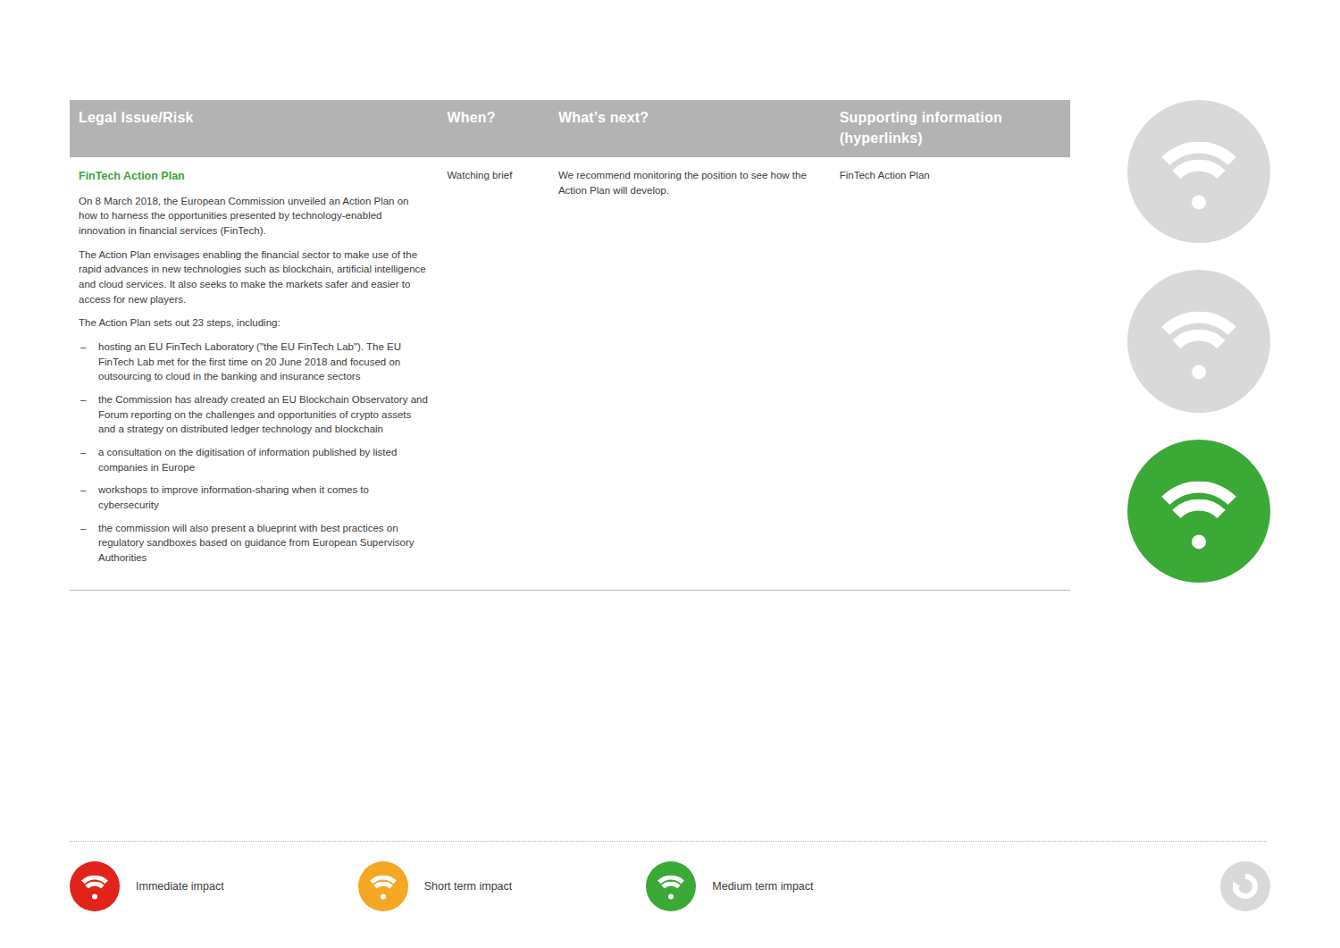| Legal Issue/Risk | When? | What’s next? | Supporting information (hyperlinks) |
| --- | --- | --- | --- |
| FinTech Action Plan On 8 March 2018, the European Commission unveiled an Action Plan on how to harness the opportunities presented by technology-enabled innovation in financial services (FinTech). The Action Plan envisages enabling the financial sector to make use of the rapid advances in new technologies such as blockchain, artificial intelligence and cloud services. It also seeks to make the markets safer and easier to access for new players. The Action Plan sets out 23 steps, including: hosting an EU FinTech Laboratory ("the EU FinTech Lab"). The EU FinTech Lab met for the first time on 20 June 2018 and focused on outsourcing to cloud in the banking and insurance sectors the Commission has already created an EU Blockchain Observatory and Forum reporting on the challenges and opportunities of crypto assets and a strategy on distributed ledger technology and blockchain a consultation on the digitisation of information published by listed companies in Europe workshops to improve information-sharing when it comes to cybersecurity the commission will also present a blueprint with best practices on regulatory sandboxes based on guidance from European Supervisory Authorities | Watching brief | We recommend monitoring the position to see how the Action Plan will develop. | FinTech Action Plan |
Immediate impact
Short term impact
Medium term impact